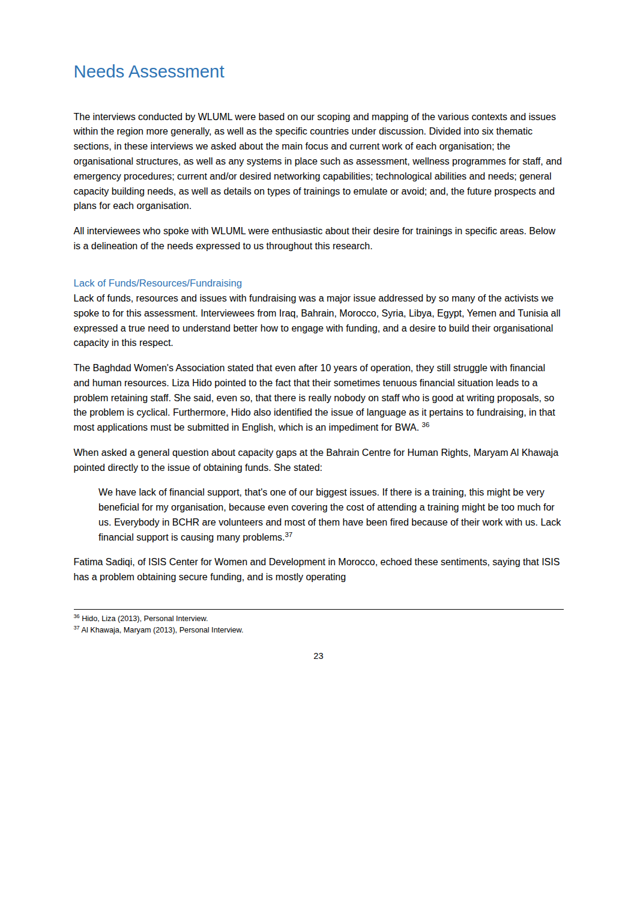Needs Assessment
The interviews conducted by WLUML were based on our scoping and mapping of the various contexts and issues within the region more generally, as well as the specific countries under discussion. Divided into six thematic sections, in these interviews we asked about the main focus and current work of each organisation; the organisational structures, as well as any systems in place such as assessment, wellness programmes for staff, and emergency procedures; current and/or desired networking capabilities; technological abilities and needs; general capacity building needs, as well as details on types of trainings to emulate or avoid; and, the future prospects and plans for each organisation.
All interviewees who spoke with WLUML were enthusiastic about their desire for trainings in specific areas. Below is a delineation of the needs expressed to us throughout this research.
Lack of Funds/Resources/Fundraising
Lack of funds, resources and issues with fundraising was a major issue addressed by so many of the activists we spoke to for this assessment. Interviewees from Iraq, Bahrain, Morocco, Syria, Libya, Egypt, Yemen and Tunisia all expressed a true need to understand better how to engage with funding, and a desire to build their organisational capacity in this respect.
The Baghdad Women's Association stated that even after 10 years of operation, they still struggle with financial and human resources. Liza Hido pointed to the fact that their sometimes tenuous financial situation leads to a problem retaining staff. She said, even so, that there is really nobody on staff who is good at writing proposals, so the problem is cyclical. Furthermore, Hido also identified the issue of language as it pertains to fundraising, in that most applications must be submitted in English, which is an impediment for BWA. 36
When asked a general question about capacity gaps at the Bahrain Centre for Human Rights, Maryam Al Khawaja pointed directly to the issue of obtaining funds. She stated:
We have lack of financial support, that's one of our biggest issues. If there is a training, this might be very beneficial for my organisation, because even covering the cost of attending a training might be too much for us. Everybody in BCHR are volunteers and most of them have been fired because of their work with us. Lack financial support is causing many problems.37
Fatima Sadiqi, of ISIS Center for Women and Development in Morocco, echoed these sentiments, saying that ISIS has a problem obtaining secure funding, and is mostly operating
36 Hido, Liza (2013), Personal Interview.
37 Al Khawaja, Maryam (2013), Personal Interview.
23